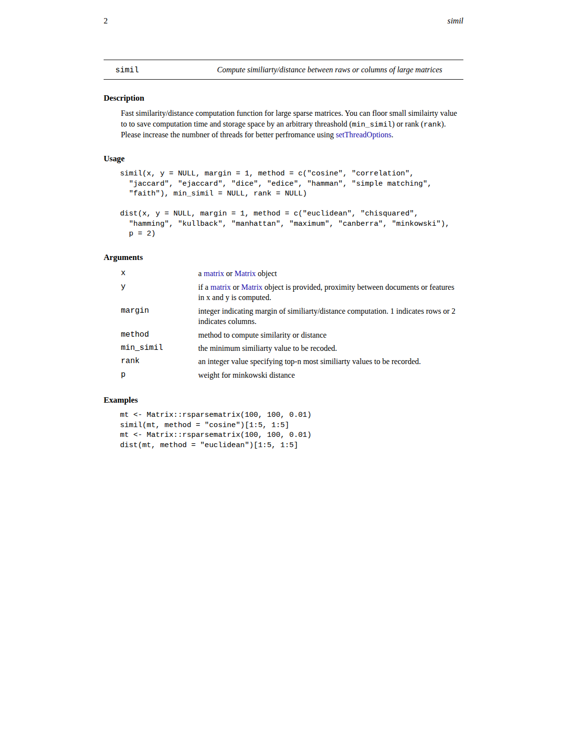2 simil
simil Compute similiarty/distance between raws or columns of large matrices
Description
Fast similarity/distance computation function for large sparse matrices. You can floor small similairty value to to save computation time and storage space by an arbitrary threashold (min_simil) or rank (rank). Please increase the numbner of threads for better perfromance using setThreadOptions.
Usage
simil(x, y = NULL, margin = 1, method = c("cosine", "correlation",
  "jaccard", "ejaccard", "dice", "edice", "hamman", "simple matching",
  "faith"), min_simil = NULL, rank = NULL)

dist(x, y = NULL, margin = 1, method = c("euclidean", "chisquared",
  "hamming", "kullback", "manhattan", "maximum", "canberra", "minkowski"),
  p = 2)
Arguments
| x | a matrix or Matrix object |
| y | if a matrix or Matrix object is provided, proximity between documents or features in x and y is computed. |
| margin | integer indicating margin of similiarty/distance computation. 1 indicates rows or 2 indicates columns. |
| method | method to compute similarity or distance |
| min_simil | the minimum similiarty value to be recoded. |
| rank | an integer value specifying top-n most similiarty values to be recorded. |
| p | weight for minkowski distance |
Examples
mt <- Matrix::rsparsematrix(100, 100, 0.01)
simil(mt, method = "cosine")[1:5, 1:5]
mt <- Matrix::rsparsematrix(100, 100, 0.01)
dist(mt, method = "euclidean")[1:5, 1:5]